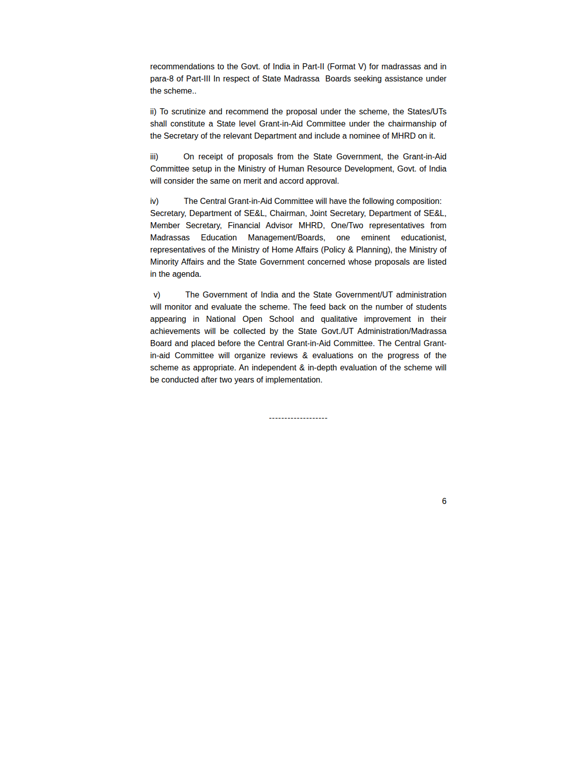recommendations to the Govt. of India in Part-II (Format V) for madrassas and in para-8 of Part-III In respect of State Madrassa Boards seeking assistance under the scheme..
ii) To scrutinize and recommend the proposal under the scheme, the States/UTs shall constitute a State level Grant-in-Aid Committee under the chairmanship of the Secretary of the relevant Department and include a nominee of MHRD on it.
iii) On receipt of proposals from the State Government, the Grant-in-Aid Committee setup in the Ministry of Human Resource Development, Govt. of India will consider the same on merit and accord approval.
iv) The Central Grant-in-Aid Committee will have the following composition:
Secretary, Department of SE&L, Chairman, Joint Secretary, Department of SE&L, Member Secretary, Financial Advisor MHRD, One/Two representatives from Madrassas Education Management/Boards, one eminent educationist, representatives of the Ministry of Home Affairs (Policy & Planning), the Ministry of Minority Affairs and the State Government concerned whose proposals are listed in the agenda.
v) The Government of India and the State Government/UT administration will monitor and evaluate the scheme. The feed back on the number of students appearing in National Open School and qualitative improvement in their achievements will be collected by the State Govt./UT Administration/Madrassa Board and placed before the Central Grant-in-Aid Committee. The Central Grant-in-aid Committee will organize reviews & evaluations on the progress of the scheme as appropriate. An independent & in-depth evaluation of the scheme will be conducted after two years of implementation.
-------------------
6